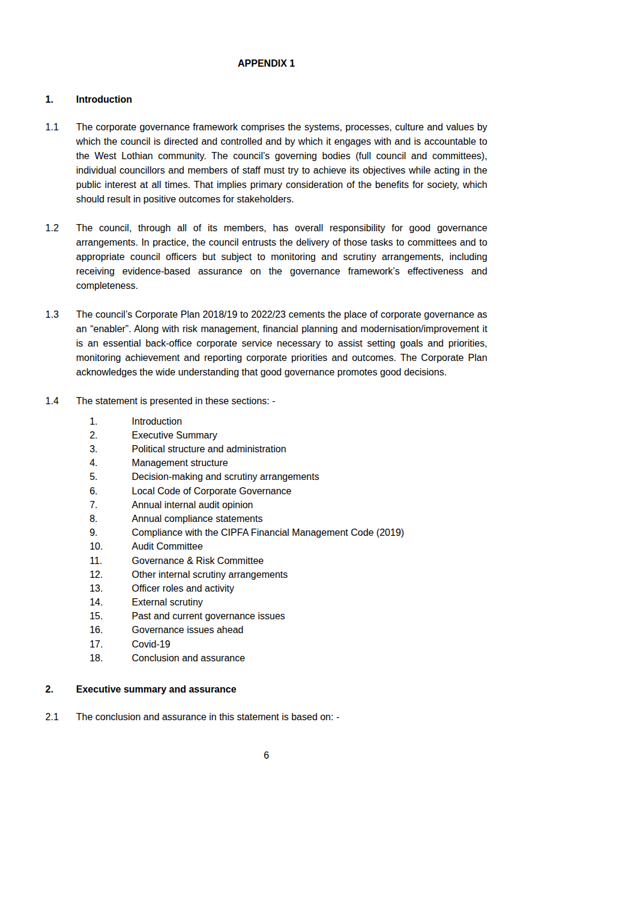APPENDIX 1
1.
Introduction
1.1
The corporate governance framework comprises the systems, processes, culture and values by which the council is directed and controlled and by which it engages with and is accountable to the West Lothian community. The council’s governing bodies (full council and committees), individual councillors and members of staff must try to achieve its objectives while acting in the public interest at all times. That implies primary consideration of the benefits for society, which should result in positive outcomes for stakeholders.
1.2
The council, through all of its members, has overall responsibility for good governance arrangements. In practice, the council entrusts the delivery of those tasks to committees and to appropriate council officers but subject to monitoring and scrutiny arrangements, including receiving evidence-based assurance on the governance framework’s effectiveness and completeness.
1.3
The council’s Corporate Plan 2018/19 to 2022/23 cements the place of corporate governance as an “enabler”. Along with risk management, financial planning and modernisation/improvement it is an essential back-office corporate service necessary to assist setting goals and priorities, monitoring achievement and reporting corporate priorities and outcomes. The Corporate Plan acknowledges the wide understanding that good governance promotes good decisions.
1.4
The statement is presented in these sections: -
1. Introduction
2. Executive Summary
3. Political structure and administration
4. Management structure
5. Decision-making and scrutiny arrangements
6. Local Code of Corporate Governance
7. Annual internal audit opinion
8. Annual compliance statements
9. Compliance with the CIPFA Financial Management Code (2019)
10. Audit Committee
11. Governance & Risk Committee
12. Other internal scrutiny arrangements
13. Officer roles and activity
14. External scrutiny
15. Past and current governance issues
16. Governance issues ahead
17. Covid-19
18. Conclusion and assurance
2.
Executive summary and assurance
2.1
The conclusion and assurance in this statement is based on: -
6